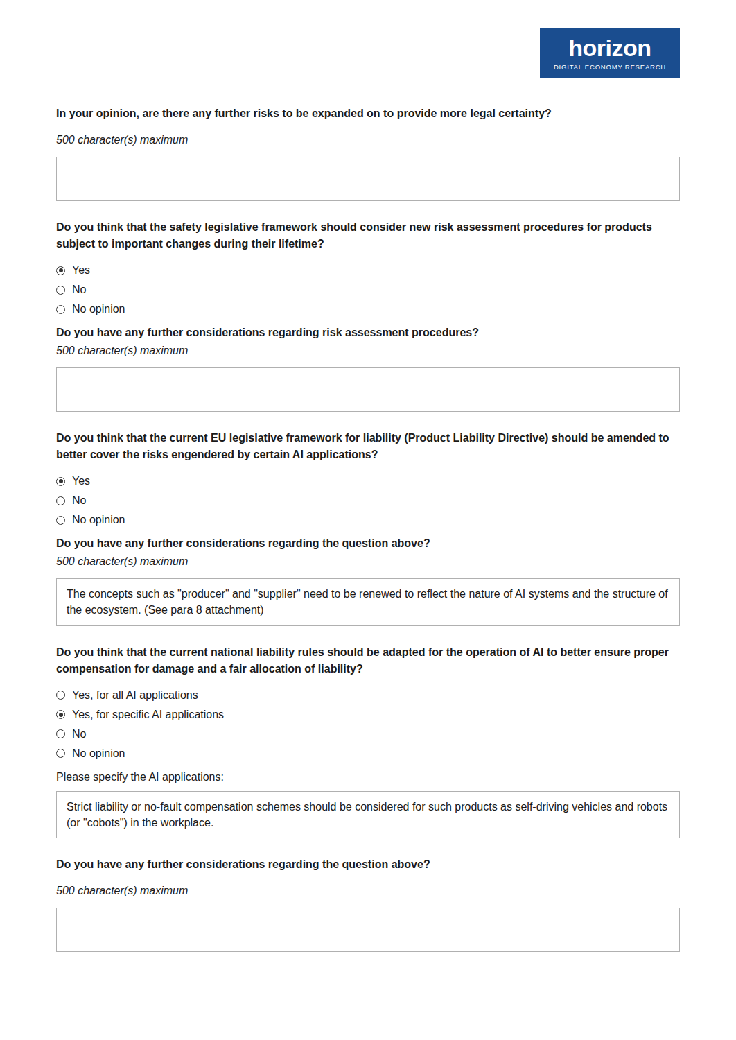horizon
DIGITAL ECONOMY RESEARCH
In your opinion, are there any further risks to be expanded on to provide more legal certainty?
500 character(s) maximum
Do you think that the safety legislative framework should consider new risk assessment procedures for products subject to important changes during their lifetime?
Yes
No
No opinion
Do you have any further considerations regarding risk assessment procedures?
500 character(s) maximum
Do you think that the current EU legislative framework for liability (Product Liability Directive) should be amended to better cover the risks engendered by certain AI applications?
Yes
No
No opinion
Do you have any further considerations regarding the question above?
500 character(s) maximum
The concepts such as "producer" and "supplier" need to be renewed to reflect the nature of AI systems and the structure of the ecosystem. (See para 8 attachment)
Do you think that the current national liability rules should be adapted for the operation of AI to better ensure proper compensation for damage and a fair allocation of liability?
Yes, for all AI applications
Yes, for specific AI applications
No
No opinion
Please specify the AI applications:
Strict liability or no-fault compensation schemes should be considered for such products as self-driving vehicles and robots (or "cobots") in the workplace.
Do you have any further considerations regarding the question above?
500 character(s) maximum